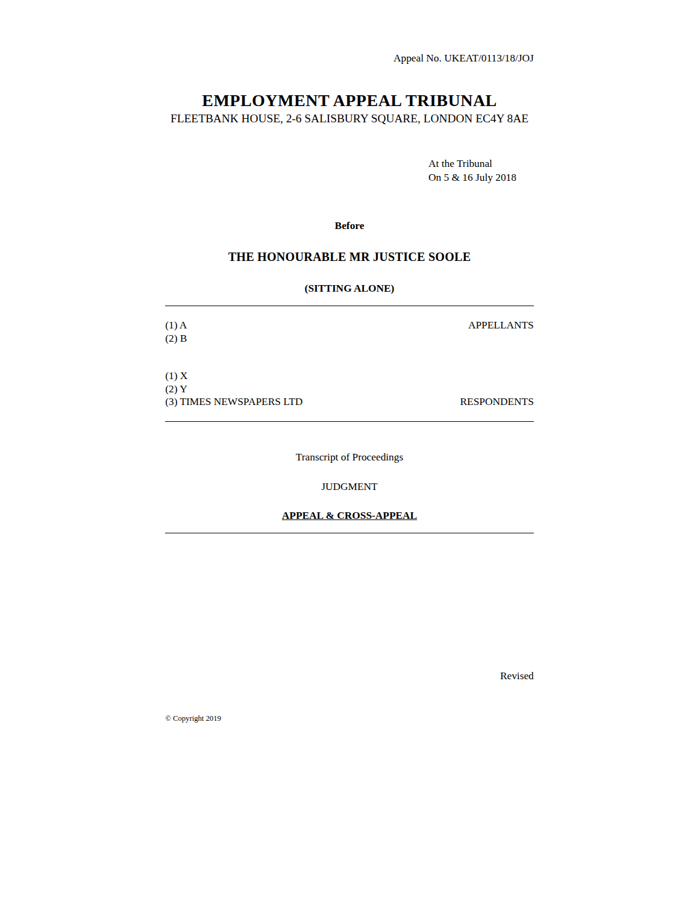Appeal No. UKEAT/0113/18/JOJ
EMPLOYMENT APPEAL TRIBUNAL
FLEETBANK HOUSE, 2-6 SALISBURY SQUARE, LONDON EC4Y 8AE
At the Tribunal
On 5 & 16 July 2018
Before
THE HONOURABLE MR JUSTICE SOOLE
(SITTING ALONE)
(1) A
APPELLANTS
(2) B
(1) X
(2) Y
(3) TIMES NEWSPAPERS LTD
RESPONDENTS
Transcript of Proceedings
JUDGMENT
APPEAL & CROSS-APPEAL
Revised
© Copyright 2019